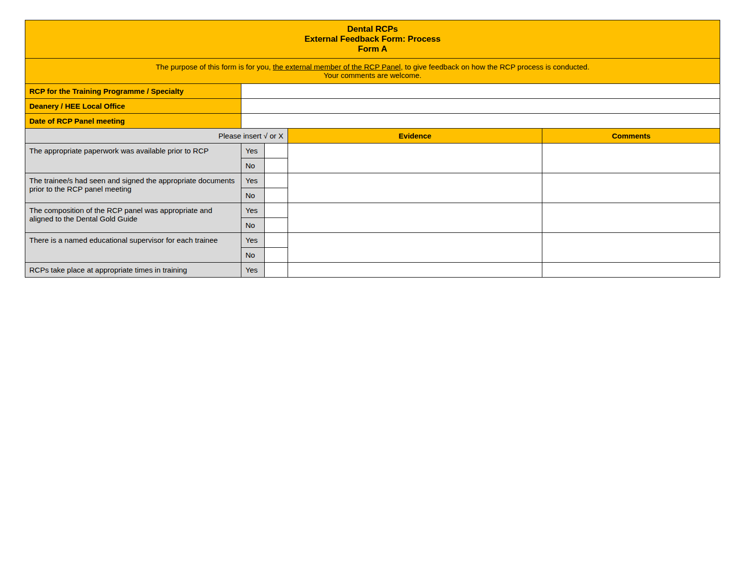| Dental RCPs External Feedback Form: Process Form A |
| The purpose of this form is for you, the external member of the RCP Panel , to give feedback on how the RCP process is conducted. Your comments are welcome. |
| RCP for the Training Programme / Specialty | |
| Deanery / HEE Local Office | |
| Date of RCP Panel meeting | |
| Please insert √ or X | Evidence | Comments |
| The appropriate paperwork was available prior to RCP | Yes | | | |
| No | |
| The trainee/s had seen and signed the appropriate documents prior to the RCP panel meeting | Yes | | | |
| No | |
| The composition of the RCP panel was appropriate and aligned to the Dental Gold Guide | Yes | | | |
| No | |
| There is a named educational supervisor for each trainee | Yes | | | |
| No | |
| RCPs take place at appropriate times in training | Yes | | | |